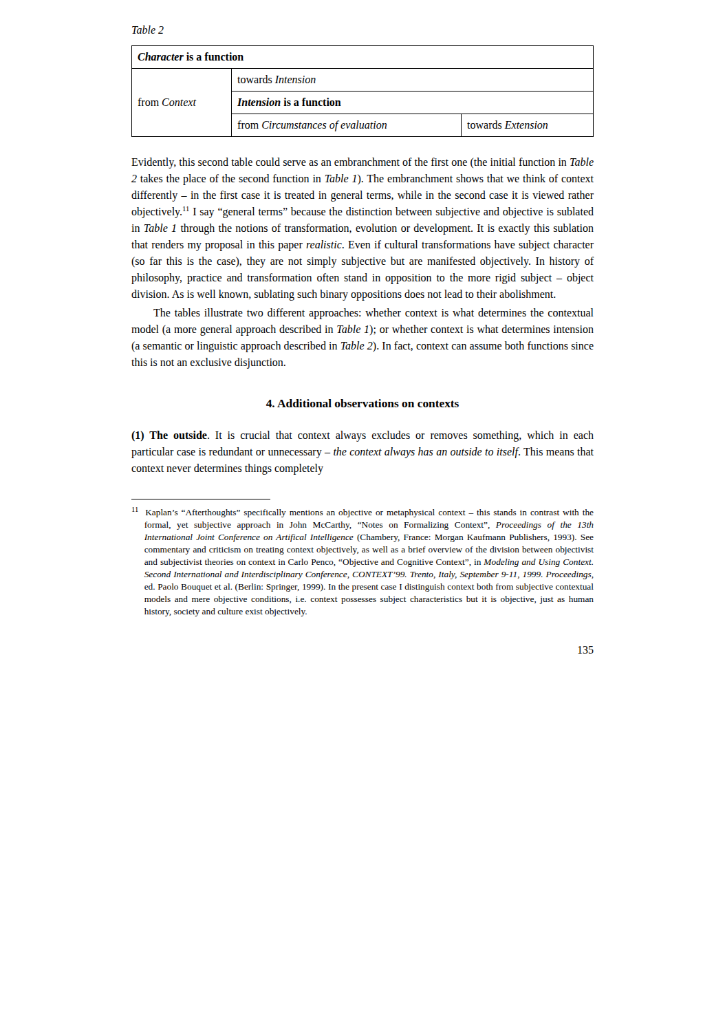Table 2
| Character is a function |
| from Context | towards Intension |
| Intension is a function |
| from Circumstances of evaluation | towards Extension |
Evidently, this second table could serve as an embranchment of the first one (the initial function in Table 2 takes the place of the second function in Table 1). The embranchment shows that we think of context differently – in the first case it is treated in general terms, while in the second case it is viewed rather objectively.11 I say “general terms” because the distinction between subjective and objective is sublated in Table 1 through the notions of transformation, evolution or development. It is exactly this sublation that renders my proposal in this paper realistic. Even if cultural transformations have subject character (so far this is the case), they are not simply subjective but are manifested objectively. In history of philosophy, practice and transformation often stand in opposition to the more rigid subject – object division. As is well known, sublating such binary oppositions does not lead to their abolishment.
The tables illustrate two different approaches: whether context is what determines the contextual model (a more general approach described in Table 1); or whether context is what determines intension (a semantic or linguistic approach described in Table 2). In fact, context can assume both functions since this is not an exclusive disjunction.
4. Additional observations on contexts
(1) The outside. It is crucial that context always excludes or removes something, which in each particular case is redundant or unnecessary – the context always has an outside to itself. This means that context never determines things completely
11 Kaplan’s “Afterthoughts” specifically mentions an objective or metaphysical context – this stands in contrast with the formal, yet subjective approach in John McCarthy, “Notes on Formalizing Context”, Proceedings of the 13th International Joint Conference on Artifical Intelligence (Chambery, France: Morgan Kaufmann Publishers, 1993). See commentary and criticism on treating context objectively, as well as a brief overview of the division between objectivist and subjectivist theories on context in Carlo Penco, “Objective and Cognitive Context”, in Modeling and Using Context. Second International and Interdisciplinary Conference, CONTEXT’99. Trento, Italy, September 9-11, 1999. Proceedings, ed. Paolo Bouquet et al. (Berlin: Springer, 1999). In the present case I distinguish context both from subjective contextual models and mere objective conditions, i.e. context possesses subject characteristics but it is objective, just as human history, society and culture exist objectively.
135